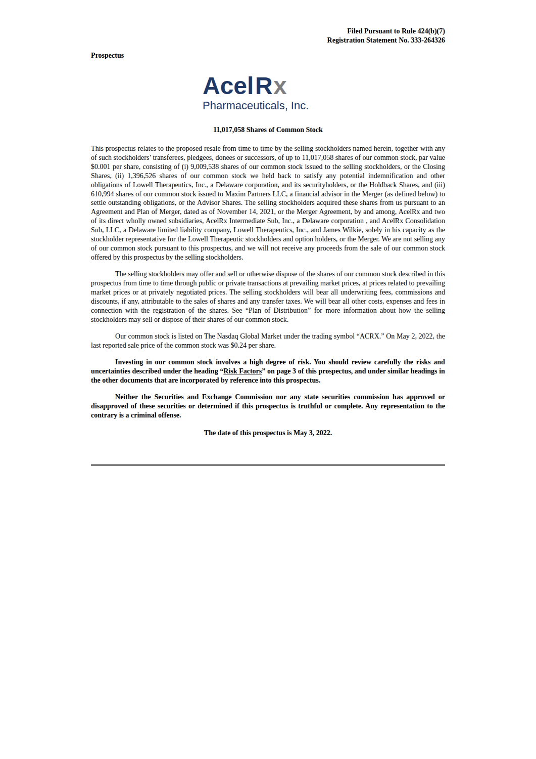Filed Pursuant to Rule 424(b)(7)
Registration Statement No. 333-264326
Prospectus
Acel R x Pharmaceuticals, Inc.
11,017,058 Shares of Common Stock
This prospectus relates to the proposed resale from time to time by the selling stockholders named herein, together with any of such stockholders’ transferees, pledgees, donees or successors, of up to 11,017,058 shares of our common stock, par value $0.001 per share, consisting of (i) 9,009,538 shares of our common stock issued to the selling stockholders, or the Closing Shares, (ii) 1,396,526 shares of our common stock we held back to satisfy any potential indemnification and other obligations of Lowell Therapeutics, Inc., a Delaware corporation, and its securityholders, or the Holdback Shares, and (iii) 610,994 shares of our common stock issued to Maxim Partners LLC, a financial advisor in the Merger (as defined below) to settle outstanding obligations, or the Advisor Shares. The selling stockholders acquired these shares from us pursuant to an Agreement and Plan of Merger, dated as of November 14, 2021, or the Merger Agreement, by and among, AcelRx and two of its direct wholly owned subsidiaries, AcelRx Intermediate Sub, Inc., a Delaware corporation , and AcelRx Consolidation Sub, LLC, a Delaware limited liability company, Lowell Therapeutics, Inc., and James Wilkie, solely in his capacity as the stockholder representative for the Lowell Therapeutic stockholders and option holders, or the Merger. We are not selling any of our common stock pursuant to this prospectus, and we will not receive any proceeds from the sale of our common stock offered by this prospectus by the selling stockholders.
The selling stockholders may offer and sell or otherwise dispose of the shares of our common stock described in this prospectus from time to time through public or private transactions at prevailing market prices, at prices related to prevailing market prices or at privately negotiated prices. The selling stockholders will bear all underwriting fees, commissions and discounts, if any, attributable to the sales of shares and any transfer taxes. We will bear all other costs, expenses and fees in connection with the registration of the shares. See “Plan of Distribution” for more information about how the selling stockholders may sell or dispose of their shares of our common stock.
Our common stock is listed on The Nasdaq Global Market under the trading symbol “ACRX.” On May 2, 2022, the last reported sale price of the common stock was $0.24 per share.
Investing in our common stock involves a high degree of risk. You should review carefully the risks and uncertainties described under the heading “Risk Factors” on page 3 of this prospectus, and under similar headings in the other documents that are incorporated by reference into this prospectus.
Neither the Securities and Exchange Commission nor any state securities commission has approved or disapproved of these securities or determined if this prospectus is truthful or complete. Any representation to the contrary is a criminal offense.
The date of this prospectus is May 3, 2022.